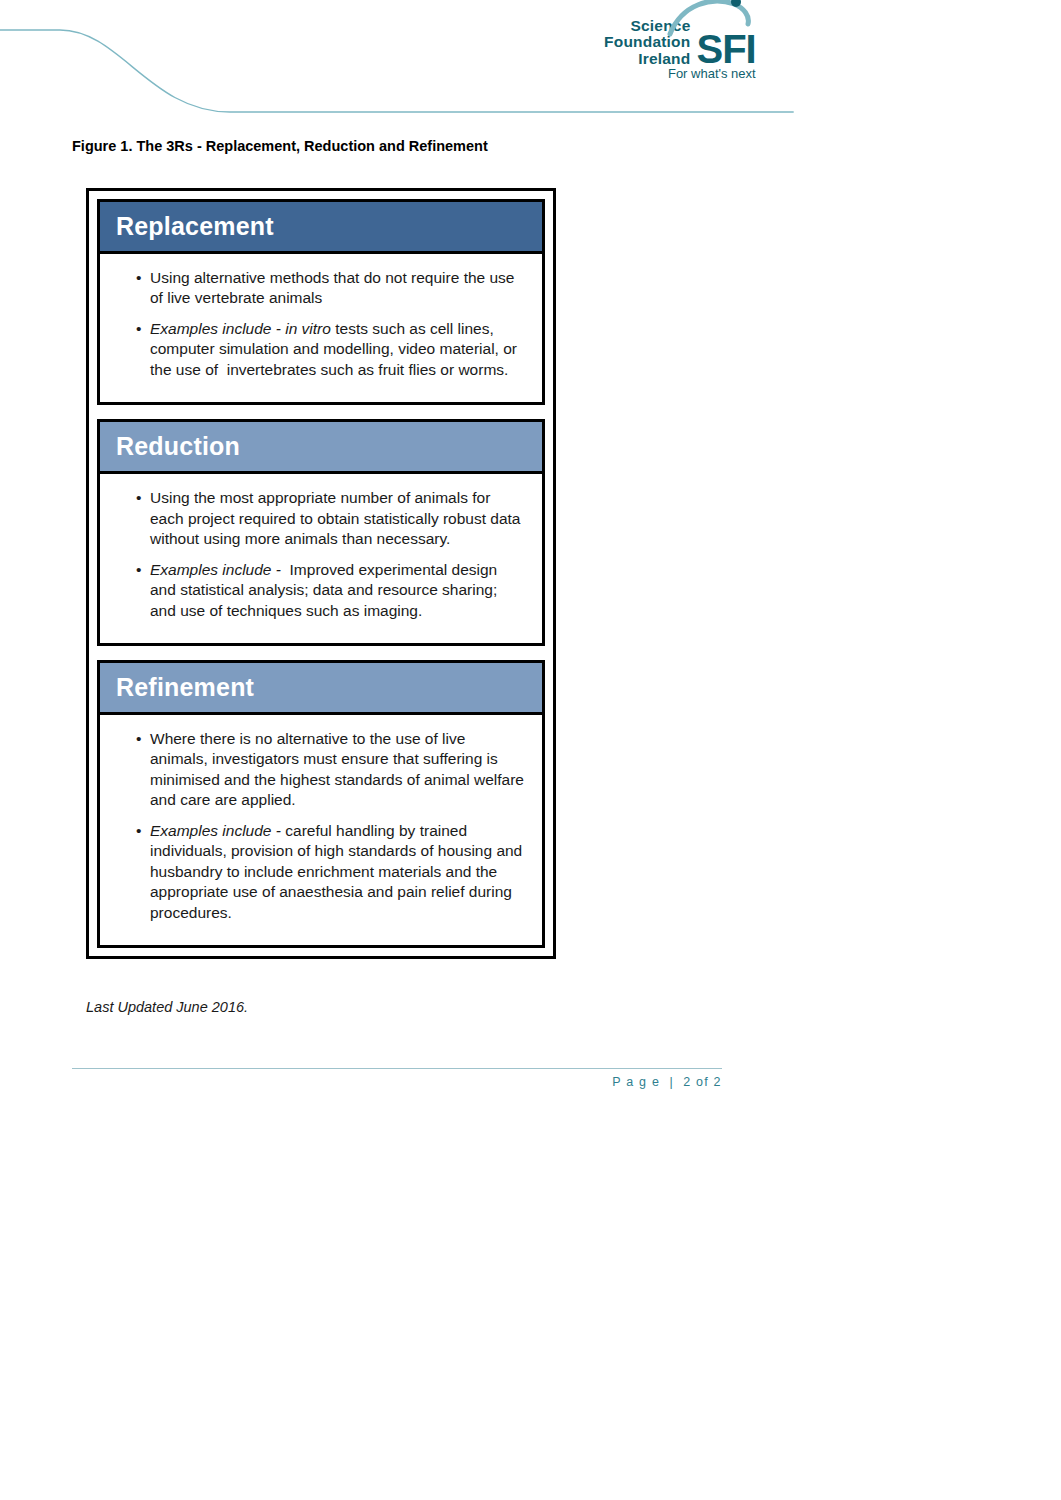Science
Foundation
Ireland
SFI
For what's next
Figure 1. The 3Rs - Replacement, Reduction and Refinement
Replacement
Using alternative methods that do not require the use of live vertebrate animals
Examples include - in vitro tests such as cell lines, computer simulation and modelling, video material, or the use of invertebrates such as fruit flies or worms.
Reduction
Using the most appropriate number of animals for each project required to obtain statistically robust data without using more animals than necessary.
Examples include - Improved experimental design and statistical analysis; data and resource sharing; and use of techniques such as imaging.
Refinement
Where there is no alternative to the use of live animals, investigators must ensure that suffering is minimised and the highest standards of animal welfare and care are applied.
Examples include - careful handling by trained individuals, provision of high standards of housing and husbandry to include enrichment materials and the appropriate use of anaesthesia and pain relief during procedures.
Last Updated June 2016.
P a g e | 2 of 2